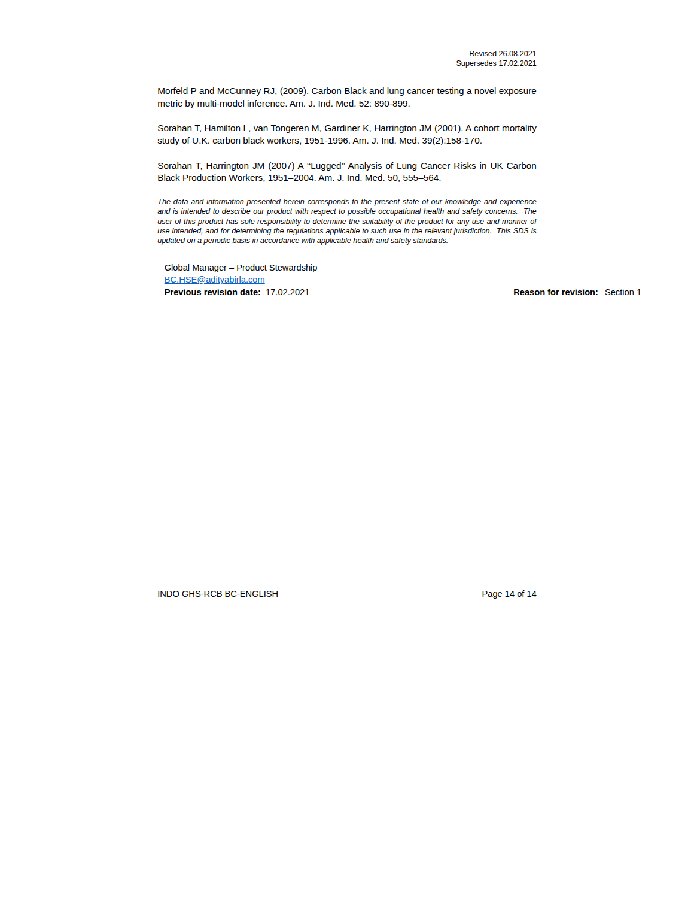Revised 26.08.2021
Supersedes 17.02.2021
Morfeld P and McCunney RJ, (2009). Carbon Black and lung cancer testing a novel exposure metric by multi-model inference. Am. J. Ind. Med. 52: 890-899.
Sorahan T, Hamilton L, van Tongeren M, Gardiner K, Harrington JM (2001). A cohort mortality study of U.K. carbon black workers, 1951-1996. Am. J. Ind. Med. 39(2):158-170.
Sorahan T, Harrington JM (2007) A ‘‘Lugged’’ Analysis of Lung Cancer Risks in UK Carbon Black Production Workers, 1951–2004. Am. J. Ind. Med. 50, 555–564.
The data and information presented herein corresponds to the present state of our knowledge and experience and is intended to describe our product with respect to possible occupational health and safety concerns. The user of this product has sole responsibility to determine the suitability of the product for any use and manner of use intended, and for determining the regulations applicable to such use in the relevant jurisdiction. This SDS is updated on a periodic basis in accordance with applicable health and safety standards.
Global Manager – Product Stewardship
BC.HSE@adityabirla.com
Previous revision date: 17.02.2021
Reason for revision: Section 1
INDO GHS-RCB BC-ENGLISH Page 14 of 14